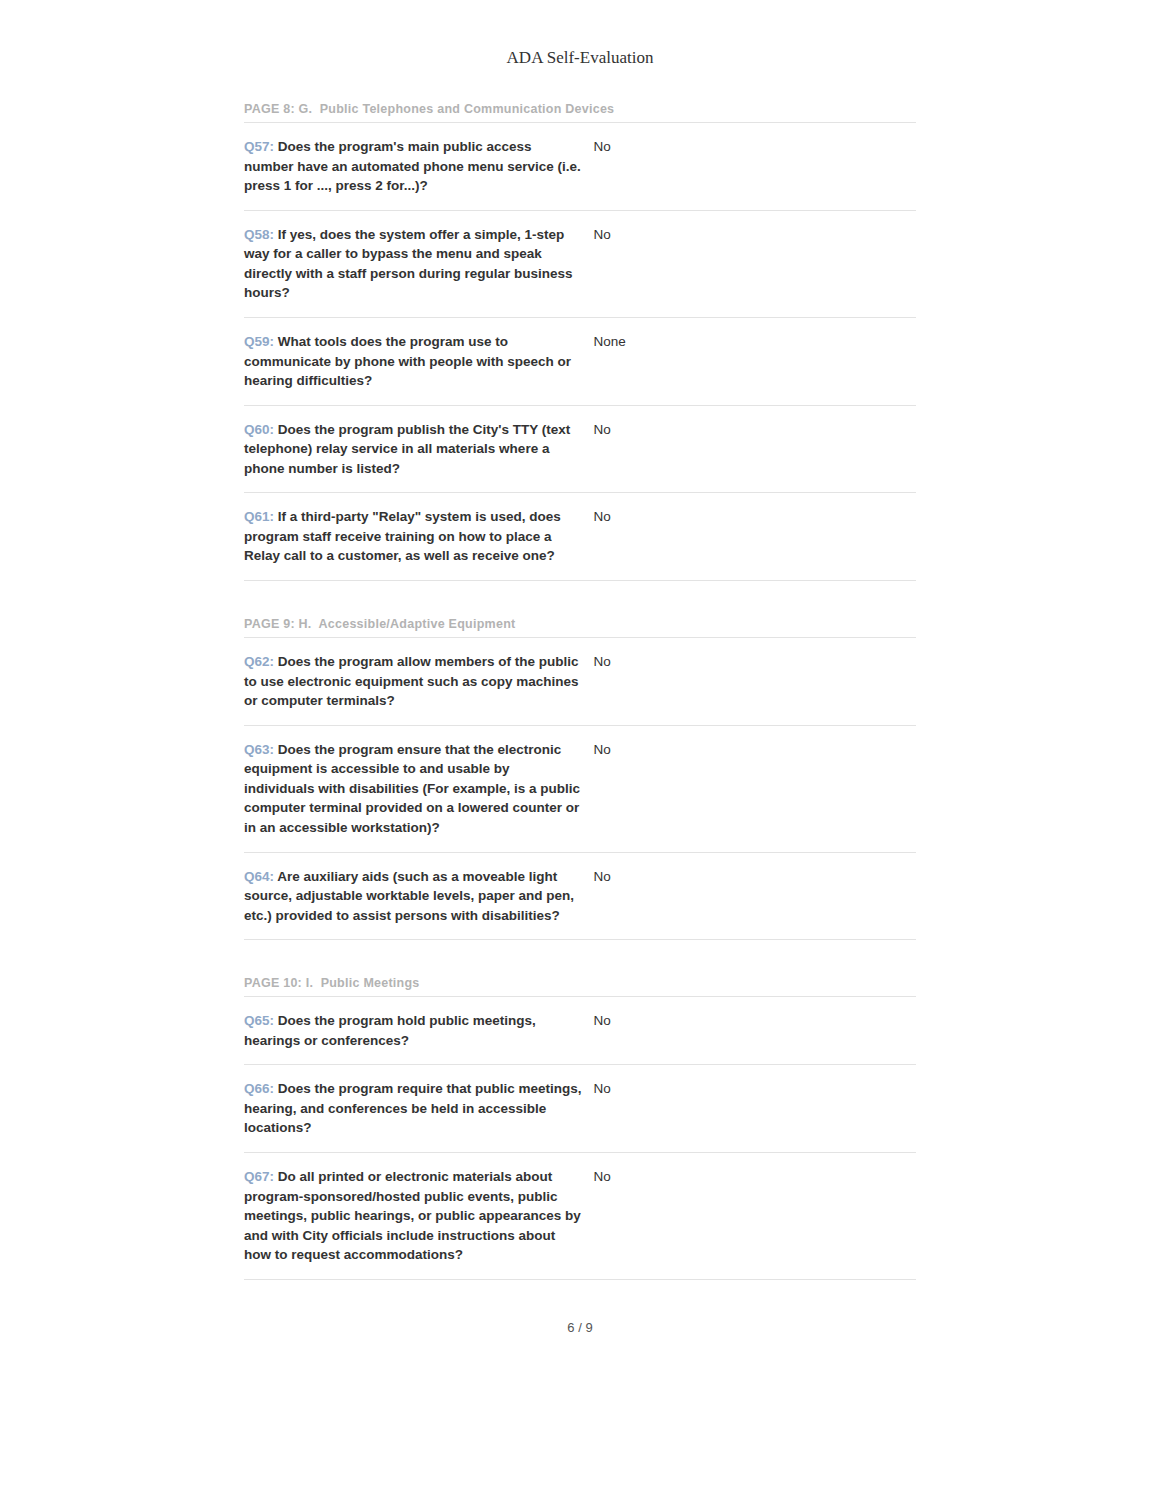ADA Self-Evaluation
PAGE 8: G. Public Telephones and Communication Devices
| Q57: Does the program's main public access number have an automated phone menu service (i.e. press 1 for ..., press 2 for...)? | No |
| Q58: If yes, does the system offer a simple, 1-step way for a caller to bypass the menu and speak directly with a staff person during regular business hours? | No |
| Q59: What tools does the program use to communicate by phone with people with speech or hearing difficulties? | None |
| Q60: Does the program publish the City's TTY (text telephone) relay service in all materials where a phone number is listed? | No |
| Q61: If a third-party "Relay" system is used, does program staff receive training on how to place a Relay call to a customer, as well as receive one? | No |
PAGE 9: H. Accessible/Adaptive Equipment
| Q62: Does the program allow members of the public to use electronic equipment such as copy machines or computer terminals? | No |
| Q63: Does the program ensure that the electronic equipment is accessible to and usable by individuals with disabilities (For example, is a public computer terminal provided on a lowered counter or in an accessible workstation)? | No |
| Q64: Are auxiliary aids (such as a moveable light source, adjustable worktable levels, paper and pen, etc.) provided to assist persons with disabilities? | No |
PAGE 10: I. Public Meetings
| Q65: Does the program hold public meetings, hearings or conferences? | No |
| Q66: Does the program require that public meetings, hearing, and conferences be held in accessible locations? | No |
| Q67: Do all printed or electronic materials about program-sponsored/hosted public events, public meetings, public hearings, or public appearances by and with City officials include instructions about how to request accommodations? | No |
6 / 9